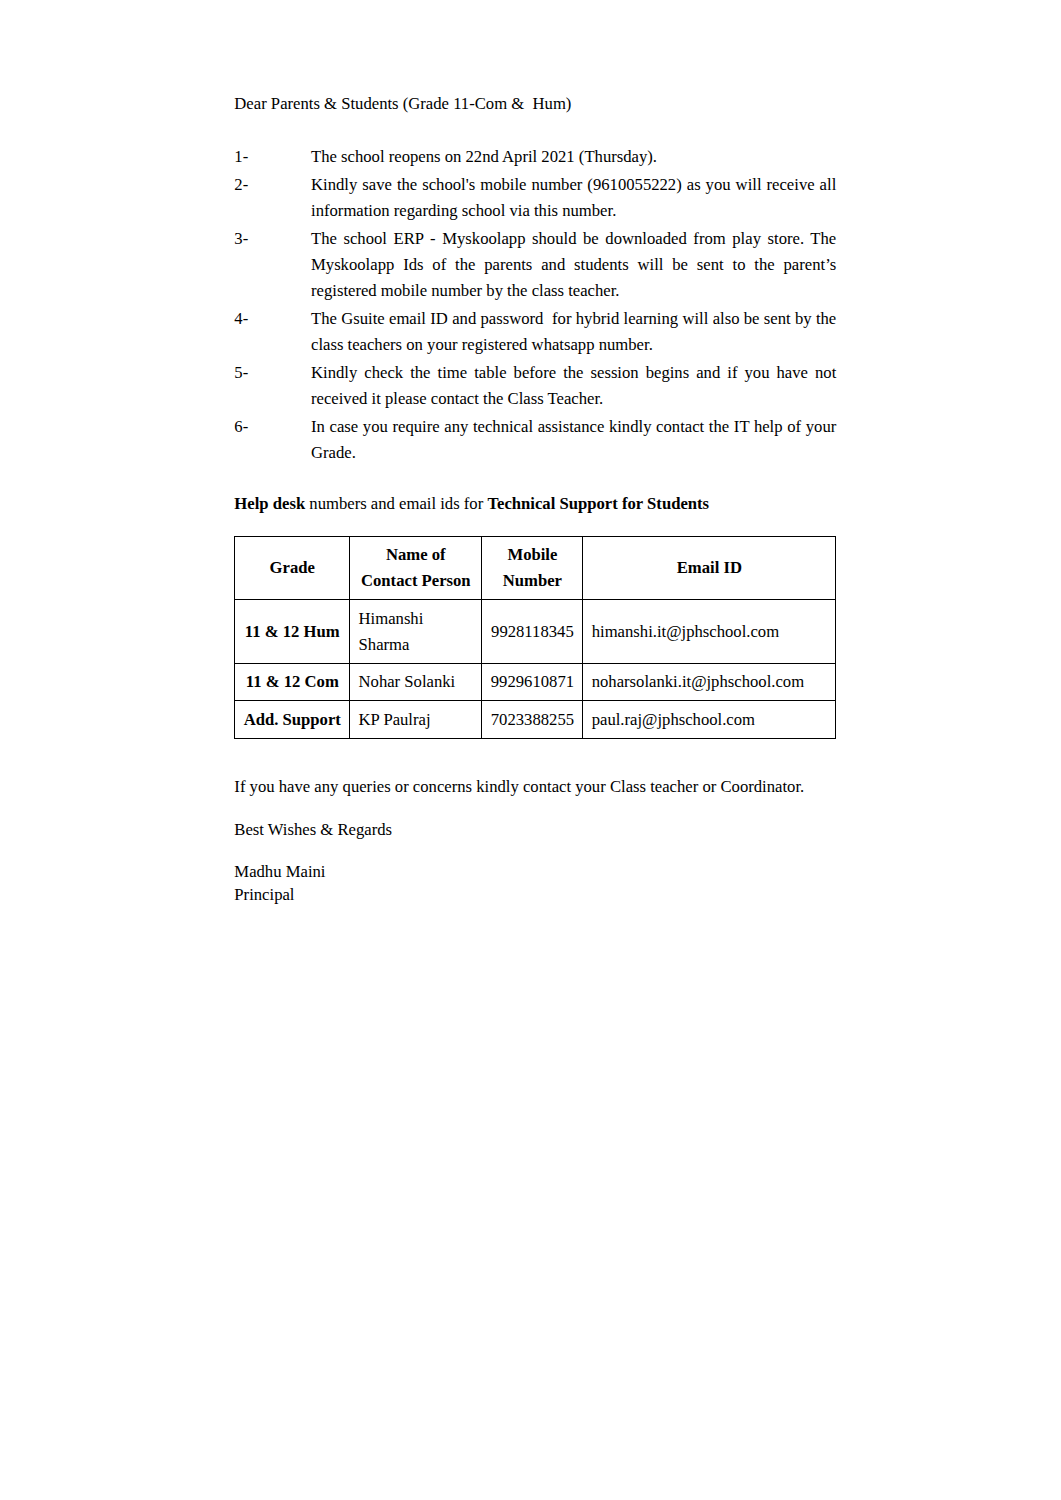Dear Parents & Students (Grade 11-Com & Hum)
1-The school reopens on 22nd April 2021 (Thursday).
2-Kindly save the school's mobile number (9610055222) as you will receive all information regarding school via this number.
3-The school ERP - Myskoolapp should be downloaded from play store. The Myskoolapp Ids of the parents and students will be sent to the parent’s registered mobile number by the class teacher.
4-The Gsuite email ID and password for hybrid learning will also be sent by the class teachers on your registered whatsapp number.
5-Kindly check the time table before the session begins and if you have not received it please contact the Class Teacher.
6-In case you require any technical assistance kindly contact the IT help of your Grade.
Help desk numbers and email ids for Technical Support for Students
| Grade | Name of Contact Person | Mobile Number | Email ID |
| --- | --- | --- | --- |
| 11 & 12 Hum | Himanshi Sharma | 9928118345 | himanshi.it@jphschool.com |
| 11 & 12 Com | Nohar Solanki | 9929610871 | noharsolanki.it@jphschool.com |
| Add. Support | KP Paulraj | 7023388255 | paul.raj@jphschool.com |
If you have any queries or concerns kindly contact your Class teacher or Coordinator.
Best Wishes & Regards
Madhu Maini Principal